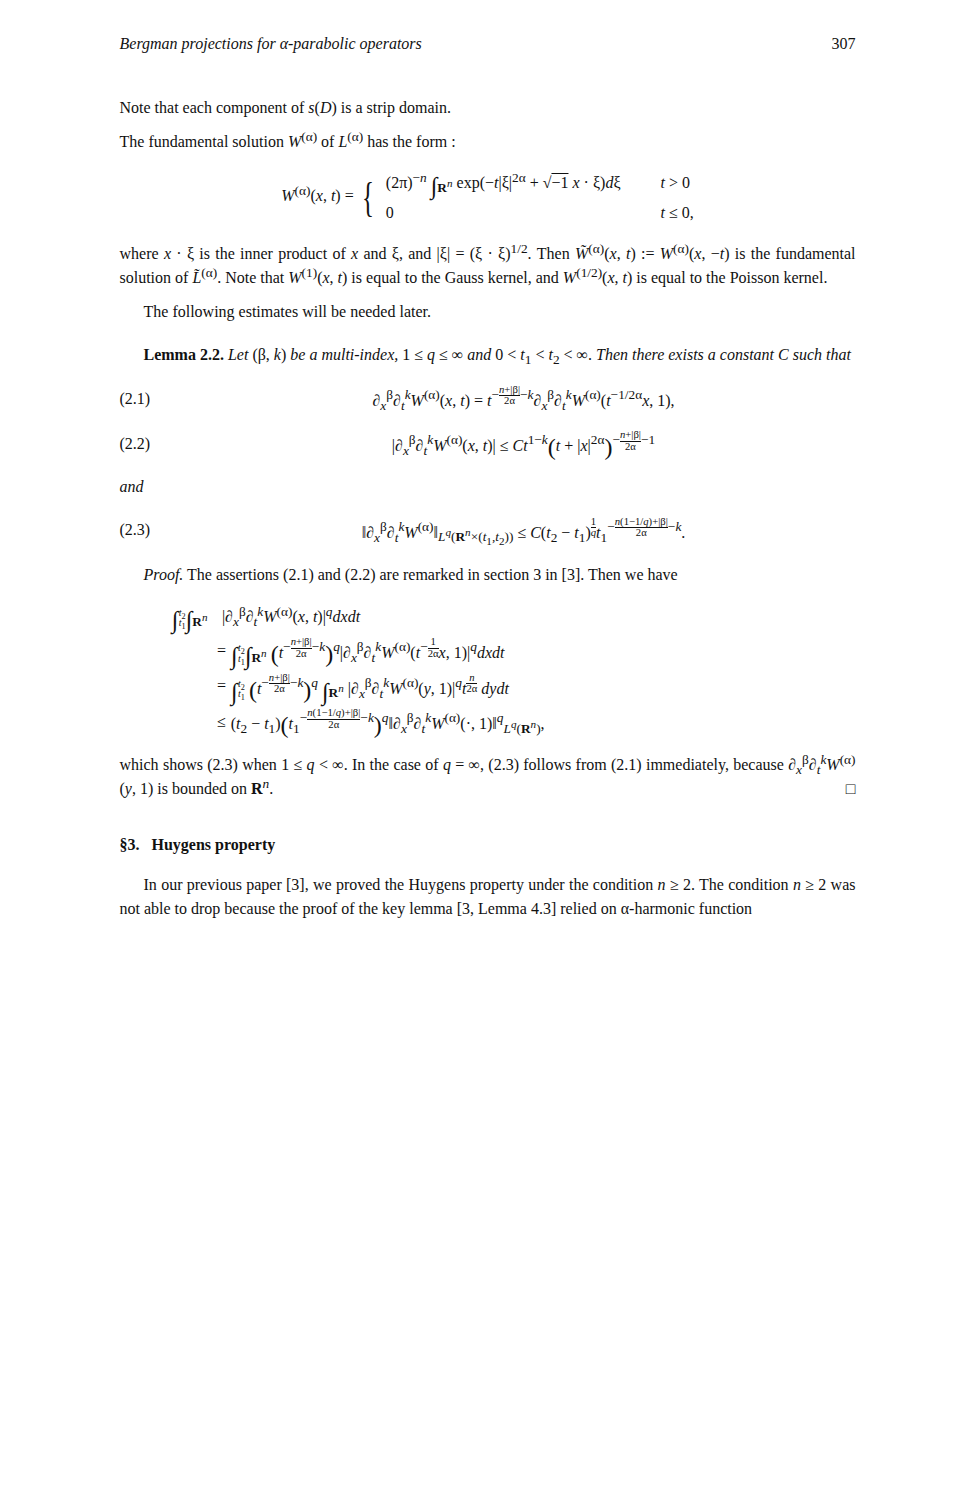Bergman projections for α-parabolic operators 307
Note that each component of s(D) is a strip domain.
The fundamental solution W(α) of L(α) has the form :
W(α)(x, t) = { (2π)−n ∫Rn exp(−t|ξ|2α + √−1 x · ξ)dξ t > 0 0 t ≤ 0,
where x · ξ is the inner product of x and ξ, and |ξ| = (ξ · ξ)1/2. Then W̃(α)(x, t) := W(α)(x, −t) is the fundamental solution of L̃(α). Note that W(1)(x, t) is equal to the Gauss kernel, and W(1/2)(x, t) is equal to the Poisson kernel.
The following estimates will be needed later.
Lemma 2.2. Let (β, k) be a multi-index, 1 ≤ q ≤ ∞ and 0 < t1 < t2 < ∞. Then there exists a constant C such that
(2.1) ∂xβ∂tkW(α)(x, t) = t−n+|β|2α−k∂xβ∂tkW(α)(t−1/2αx, 1),
(2.2) |∂xβ∂tkW(α)(x, t)| ≤ Ct1−k(t + |x|2α)−n+|β|2α−1
and
(2.3) ‖∂xβ∂tkW(α)‖Lq(Rn×(t1,t2)) ≤ C(t2 − t1)1 qt1−n(1−1/q)+|β|2α−k.
Proof. The assertions (2.1) and (2.2) are remarked in section 3 in [3]. Then we have
∫t2
t1∫Rn |∂xβ∂tkW(α)(x, t)|qdxdt
= ∫t2
t1∫Rn (t−n+|β|2α−k)q|∂xβ∂tkW(α)(t−12αx, 1)|qdxdt
= ∫t2
t1 (t−n+|β|2α−k)q ∫Rn |∂xβ∂tkW(α)(y, 1)|qtn 2α dydt
≤ (t2 − t1)(t1−n(1−1/q)+|β|2α−k)q‖∂xβ∂tkW(α)(·, 1)‖qLq(Rn),
which shows (2.3) when 1 ≤ q < ∞. In the case of q = ∞, (2.3) follows from (2.1) immediately, because ∂xβ∂tkW(α)(y, 1) is bounded on Rn. □
§3. Huygens property
In our previous paper [3], we proved the Huygens property under the condition n ≥ 2. The condition n ≥ 2 was not able to drop because the proof of the key lemma [3, Lemma 4.3] relied on α-harmonic function